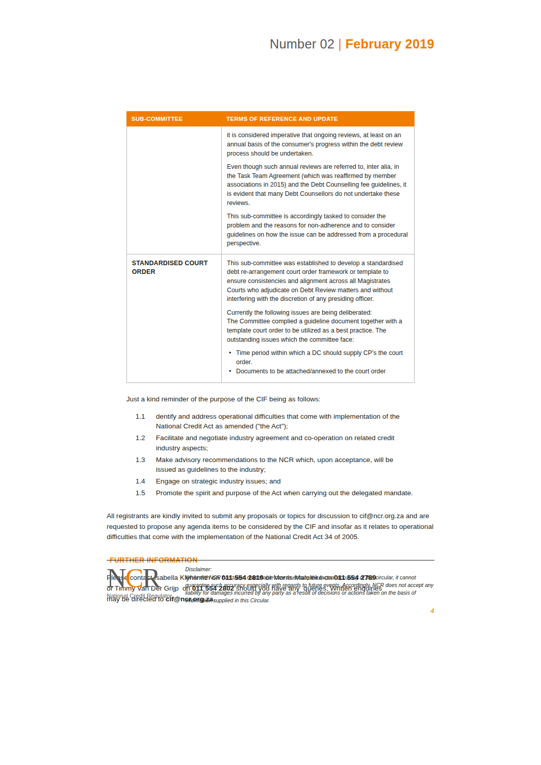Number 02 | February 2019
| SUB-COMMITTEE | TERMS OF REFERENCE AND UPDATE |
| --- | --- |
| | it is considered imperative that ongoing reviews, at least on an annual basis of the consumer's progress within the debt review process should be undertaken. Even though such annual reviews are referred to, inter alia, in the Task Team Agreement (which was reaffirmed by member associations in 2015) and the Debt Counselling fee guidelines, it is evident that many Debt Counsellors do not undertake these reviews. This sub-committee is accordingly tasked to consider the problem and the reasons for non-adherence and to consider guidelines on how the issue can be addressed from a procedural perspective. |
| STANDARDISED COURT ORDER | This sub-committee was established to develop a standardised debt re-arrangement court order framework or template to ensure consistencies and alignment across all Magistrates Courts who adjudicate on Debt Review matters and without interfering with the discretion of any presiding officer. Currently the following issues are being deliberated: The Committee complied a guideline document together with a template court order to be utilized as a best practice. The outstanding issues which the committee face: Time period within which a DC should supply CP's the court order. Documents to be attached/annexed to the court order |
Just a kind reminder of the purpose of the CIF being as follows:
1.1
dentify and address operational difficulties that come with implementation of the National Credit Act as amended ("the Act");
1.2
Facilitate and negotiate industry agreement and co-operation on related credit industry aspects;
1.3
Make advisory recommendations to the NCR which, upon acceptance, will be issued as guidelines to the industry;
1.4
Engage on strategic industry issues; and
1.5
Promote the spirit and purpose of the Act when carrying out the delegated mandate.
All registrants are kindly invited to submit any proposals or topics for discussion to cif@ncr.org.za and are requested to propose any agenda items to be considered by the CIF and insofar as it relates to operational difficulties that come with the implementation of the National Credit Act 34 of 2005.
FURTHER INFORMATION
Please contact Isabella Klynsmith on 011 554 2819 or Morris Maluleke on 011 554 2789
or Timmy Van Der Grijp on 011 554 2802 should you have any queries. Written enquiries
may be directed to cif@ncr.org.za.
NCR
National Credit Regulator
Disclaimer:
While the NCR has taken reasonable care to ensure the factual accuracy of this circular, it cannot guarantee such accuracy especially with regards to future events. Accordingly, NCR does not accept any liability for damages incurred by any party as a result of decisions or actions taken on the basis of information supplied in this Circular.
4